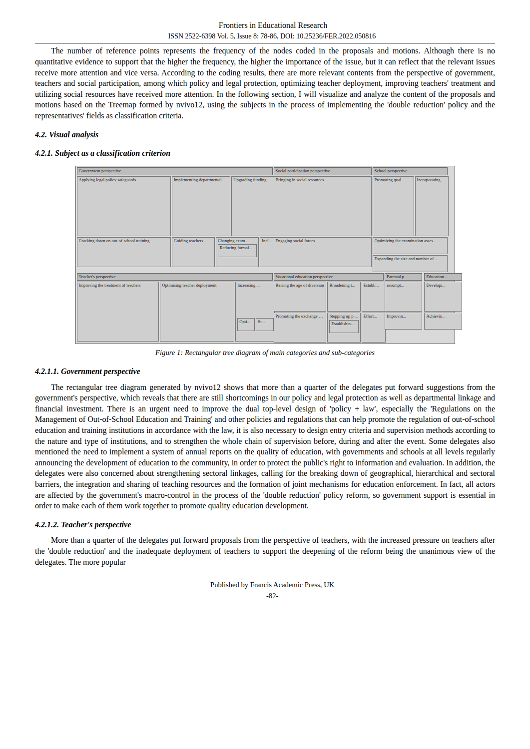Frontiers in Educational Research
ISSN 2522-6398 Vol. 5, Issue 8: 78-86, DOI: 10.25236/FER.2022.050816
The number of reference points represents the frequency of the nodes coded in the proposals and motions. Although there is no quantitative evidence to support that the higher the frequency, the higher the importance of the issue, but it can reflect that the relevant issues receive more attention and vice versa. According to the coding results, there are more relevant contents from the perspective of government, teachers and social participation, among which policy and legal protection, optimizing teacher deployment, improving teachers' treatment and utilizing social resources have received more attention. In the following section, I will visualize and analyze the content of the proposals and motions based on the Treemap formed by nvivo12, using the subjects in the process of implementing the 'double reduction' policy and the representatives' fields as classification criteria.
4.2. Visual analysis
4.2.1. Subject as a classification criterion
Government perspective
Applying legal policy safeguards
Implementing departmental ...
Upgrading funding
Cracking down on out-of-school training
Guiding teachers ...
Changing exam ...
Reducing formal...
Incl...
Social participation perspective
Bringing in social resources
Engaging social forces
School perspective
Promoting qual...
Incorporating ...
Optimizing the examination asses...
Expanding the size and number of ...
Teacher's perspective
Improving the treatment of teachers
Optimising teacher deployment
Increasing ...
Opti...
St...
Vocational education perspective
Raising the age of diversion
Broadening t...
Establi...
Promoting the exchange of...
Stepping up p ...
Establishing a ...
Effort...
Parental p ...
assumpt...
Improvin...
Education ...
Developi...
Achievin...
Figure 1: Rectangular tree diagram of main categories and sub-categories
4.2.1.1. Government perspective
The rectangular tree diagram generated by nvivo12 shows that more than a quarter of the delegates put forward suggestions from the government's perspective, which reveals that there are still shortcomings in our policy and legal protection as well as departmental linkage and financial investment. There is an urgent need to improve the dual top-level design of 'policy + law', especially the 'Regulations on the Management of Out-of-School Education and Training' and other policies and regulations that can help promote the regulation of out-of-school education and training institutions in accordance with the law, it is also necessary to design entry criteria and supervision methods according to the nature and type of institutions, and to strengthen the whole chain of supervision before, during and after the event. Some delegates also mentioned the need to implement a system of annual reports on the quality of education, with governments and schools at all levels regularly announcing the development of education to the community, in order to protect the public's right to information and evaluation. In addition, the delegates were also concerned about strengthening sectoral linkages, calling for the breaking down of geographical, hierarchical and sectoral barriers, the integration and sharing of teaching resources and the formation of joint mechanisms for education enforcement. In fact, all actors are affected by the government's macro-control in the process of the 'double reduction' policy reform, so government support is essential in order to make each of them work together to promote quality education development.
4.2.1.2. Teacher's perspective
More than a quarter of the delegates put forward proposals from the perspective of teachers, with the increased pressure on teachers after the 'double reduction' and the inadequate deployment of teachers to support the deepening of the reform being the unanimous view of the delegates. The more popular
Published by Francis Academic Press, UK
-82-